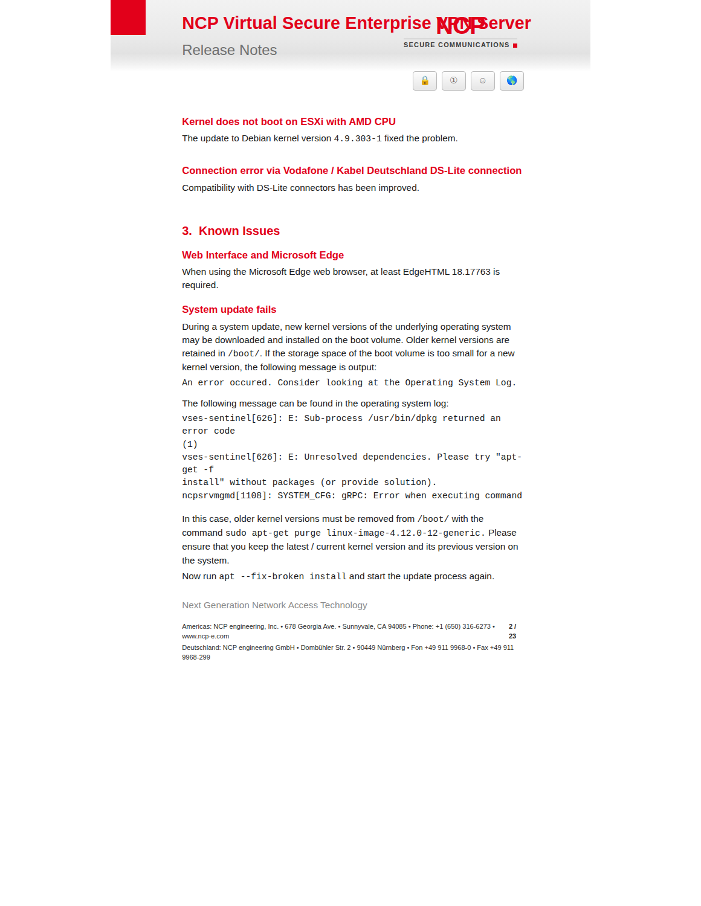NCP Virtual Secure Enterprise VPN Server
Release Notes
NCP
SECURE COMMUNICATIONS
🔒
①
☺
🌎
Kernel does not boot on ESXi with AMD CPU
The update to Debian kernel version 4.9.303-1 fixed the problem.
Connection error via Vodafone / Kabel Deutschland DS-Lite connection
Compatibility with DS-Lite connectors has been improved.
3. Known Issues
Web Interface and Microsoft Edge
When using the Microsoft Edge web browser, at least EdgeHTML 18.17763 is required.
System update fails
During a system update, new kernel versions of the underlying operating system may be downloaded and installed on the boot volume. Older kernel versions are retained in /boot/. If the storage space of the boot volume is too small for a new kernel version, the following message is output:
An error occured. Consider looking at the Operating System Log.
The following message can be found in the operating system log:
vses-sentinel[626]: E: Sub-process /usr/bin/dpkg returned an error code (1) vses-sentinel[626]: E: Unresolved dependencies. Please try "apt-get -f install" without packages (or provide solution). ncpsrvmgmd[1108]: SYSTEM_CFG: gRPC: Error when executing command
In this case, older kernel versions must be removed from /boot/ with the command sudo apt-get purge linux-image-4.12.0-12-generic. Please ensure that you keep the latest / current kernel version and its previous version on the system.
Now run apt --fix-broken install and start the update process again.
Next Generation Network Access Technology
Americas: NCP engineering, Inc. • 678 Georgia Ave. • Sunnyvale, CA 94085 • Phone: +1 (650) 316-6273 • www.ncp-e.com
2 / 23
Deutschland: NCP engineering GmbH • Dombühler Str. 2 • 90449 Nürnberg • Fon +49 911 9968-0 • Fax +49 911 9968-299